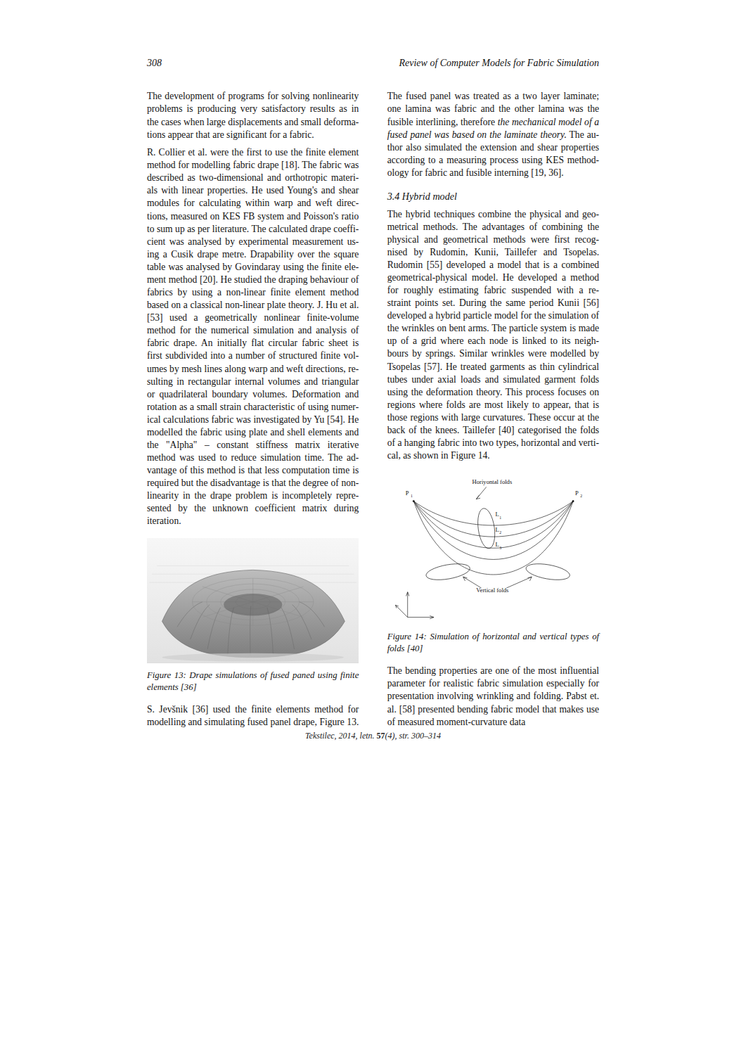308 Review of Computer Models for Fabric Simulation
The development of programs for solving nonlinearity problems is producing very satisfactory results as in the cases when large displacements and small deformations appear that are significant for a fabric.
R. Collier et al. were the first to use the finite element method for modelling fabric drape [18]. The fabric was described as two-dimensional and orthotropic materials with linear properties. He used Young's and shear modules for calculating within warp and weft directions, measured on KES FB system and Poisson's ratio to sum up as per literature. The calculated drape coefficient was analysed by experimental measurement using a Cusik drape metre. Drapability over the square table was analysed by Govindaray using the finite element method [20]. He studied the draping behaviour of fabrics by using a non-linear finite element method based on a classical non-linear plate theory. J. Hu et al. [53] used a geometrically nonlinear finite-volume method for the numerical simulation and analysis of fabric drape. An initially flat circular fabric sheet is first subdivided into a number of structured finite volumes by mesh lines along warp and weft directions, resulting in rectangular internal volumes and triangular or quadrilateral boundary volumes. Deformation and rotation as a small strain characteristic of using numerical calculations fabric was investigated by Yu [54]. He modelled the fabric using plate and shell elements and the "Alpha" – constant stiffness matrix iterative method was used to reduce simulation time. The advantage of this method is that less computation time is required but the disadvantage is that the degree of non-linearity in the drape problem is incompletely represented by the unknown coefficient matrix during iteration.
Figure 13: Drape simulations of fused paned using finite elements [36]
S. Jevšnik [36] used the finite elements method for modelling and simulating fused panel drape, Figure 13. The fused panel was treated as a two layer laminate; one lamina was fabric and the other lamina was the fusible interlining, therefore the mechanical model of a fused panel was based on the laminate theory. The author also simulated the extension and shear properties according to a measuring process using KES methodology for fabric and fusible interning [19, 36].
3.4 Hybrid model
The hybrid techniques combine the physical and geometrical methods. The advantages of combining the physical and geometrical methods were first recognised by Rudomin, Kunii, Taillefer and Tsopelas. Rudomin [55] developed a model that is a combined geometrical-physical model. He developed a method for roughly estimating fabric suspended with a restraint points set. During the same period Kunii [56] developed a hybrid particle model for the simulation of the wrinkles on bent arms. The particle system is made up of a grid where each node is linked to its neighbours by springs. Similar wrinkles were modelled by Tsopelas [57]. He treated garments as thin cylindrical tubes under axial loads and simulated garment folds using the deformation theory. This process focuses on regions where folds are most likely to appear, that is those regions with large curvatures. These occur at the back of the knees. Taillefer [40] categorised the folds of a hanging fabric into two types, horizontal and vertical, as shown in Figure 14.
P 1 P 2 Horiyontal folds Vertical folds L 1 L 2 L 3
Figure 14: Simulation of horizontal and vertical types of folds [40]
The bending properties are one of the most influential parameter for realistic fabric simulation especially for presentation involving wrinkling and folding. Pabst et. al. [58] presented bending fabric model that makes use of measured moment-curvature data
Tekstilec, 2014, letn. 57(4), str. 300–314